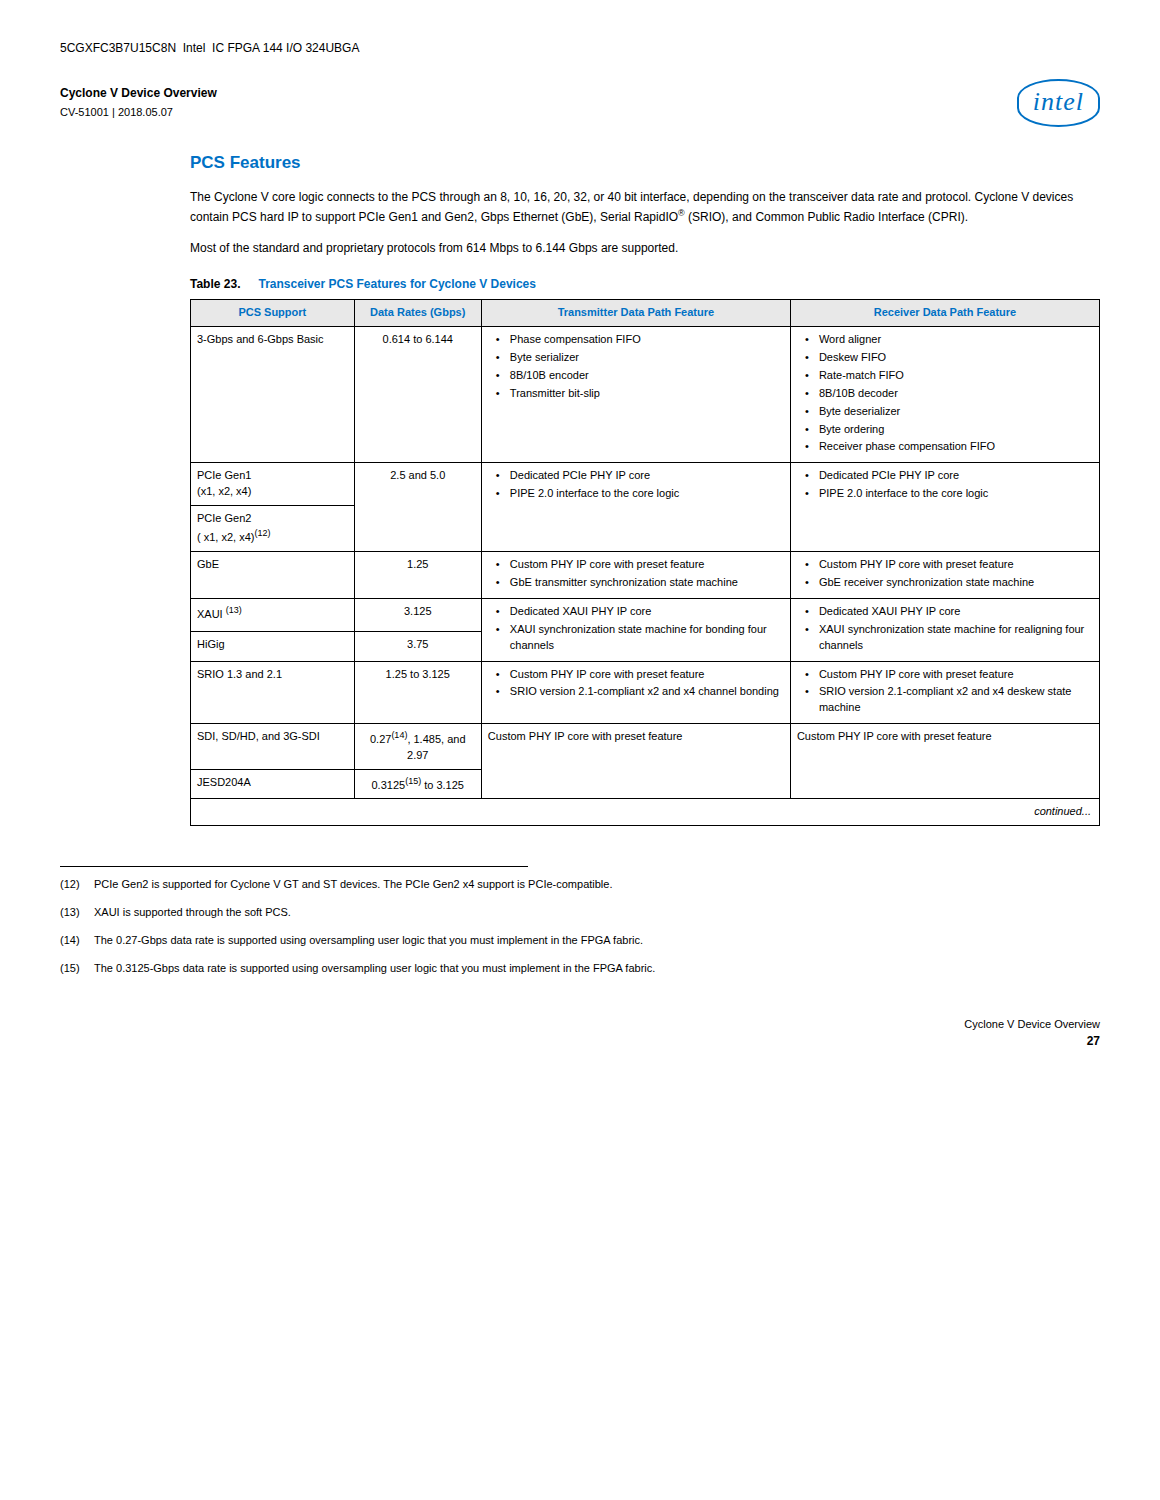5CGXFC3B7U15C8N Intel IC FPGA 144 I/O 324UBGA
Cyclone V Device Overview
CV-51001 | 2018.05.07
intel
PCS Features
The Cyclone V core logic connects to the PCS through an 8, 10, 16, 20, 32, or 40 bit interface, depending on the transceiver data rate and protocol. Cyclone V devices contain PCS hard IP to support PCIe Gen1 and Gen2, Gbps Ethernet (GbE), Serial RapidIO® (SRIO), and Common Public Radio Interface (CPRI).
Most of the standard and proprietary protocols from 614 Mbps to 6.144 Gbps are supported.
Table 23. Transceiver PCS Features for Cyclone V Devices
| PCS Support | Data Rates (Gbps) | Transmitter Data Path Feature | Receiver Data Path Feature |
| --- | --- | --- | --- |
| 3-Gbps and 6-Gbps Basic | 0.614 to 6.144 | Phase compensation FIFO Byte serializer 8B/10B encoder Transmitter bit-slip | Word aligner Deskew FIFO Rate-match FIFO 8B/10B decoder Byte deserializer Byte ordering Receiver phase compensation FIFO |
| PCIe Gen1 (x1, x2, x4) | 2.5 and 5.0 | Dedicated PCIe PHY IP core PIPE 2.0 interface to the core logic | Dedicated PCIe PHY IP core PIPE 2.0 interface to the core logic |
| PCIe Gen2 ( x1, x2, x4) (12) |
| GbE | 1.25 | Custom PHY IP core with preset feature GbE transmitter synchronization state machine | Custom PHY IP core with preset feature GbE receiver synchronization state machine |
| XAUI (13) | 3.125 | Dedicated XAUI PHY IP core XAUI synchronization state machine for bonding four channels | Dedicated XAUI PHY IP core XAUI synchronization state machine for realigning four channels |
| HiGig | 3.75 |
| SRIO 1.3 and 2.1 | 1.25 to 3.125 | Custom PHY IP core with preset feature SRIO version 2.1-compliant x2 and x4 channel bonding | Custom PHY IP core with preset feature SRIO version 2.1-compliant x2 and x4 deskew state machine |
| SDI, SD/HD, and 3G-SDI | 0.27 (14) , 1.485, and 2.97 | Custom PHY IP core with preset feature | Custom PHY IP core with preset feature |
| JESD204A | 0.3125 (15) to 3.125 |
| continued... |
(12) PCIe Gen2 is supported for Cyclone V GT and ST devices. The PCIe Gen2 x4 support is PCIe-compatible.
(13) XAUI is supported through the soft PCS.
(14) The 0.27-Gbps data rate is supported using oversampling user logic that you must implement in the FPGA fabric.
(15) The 0.3125-Gbps data rate is supported using oversampling user logic that you must implement in the FPGA fabric.
Cyclone V Device Overview
27